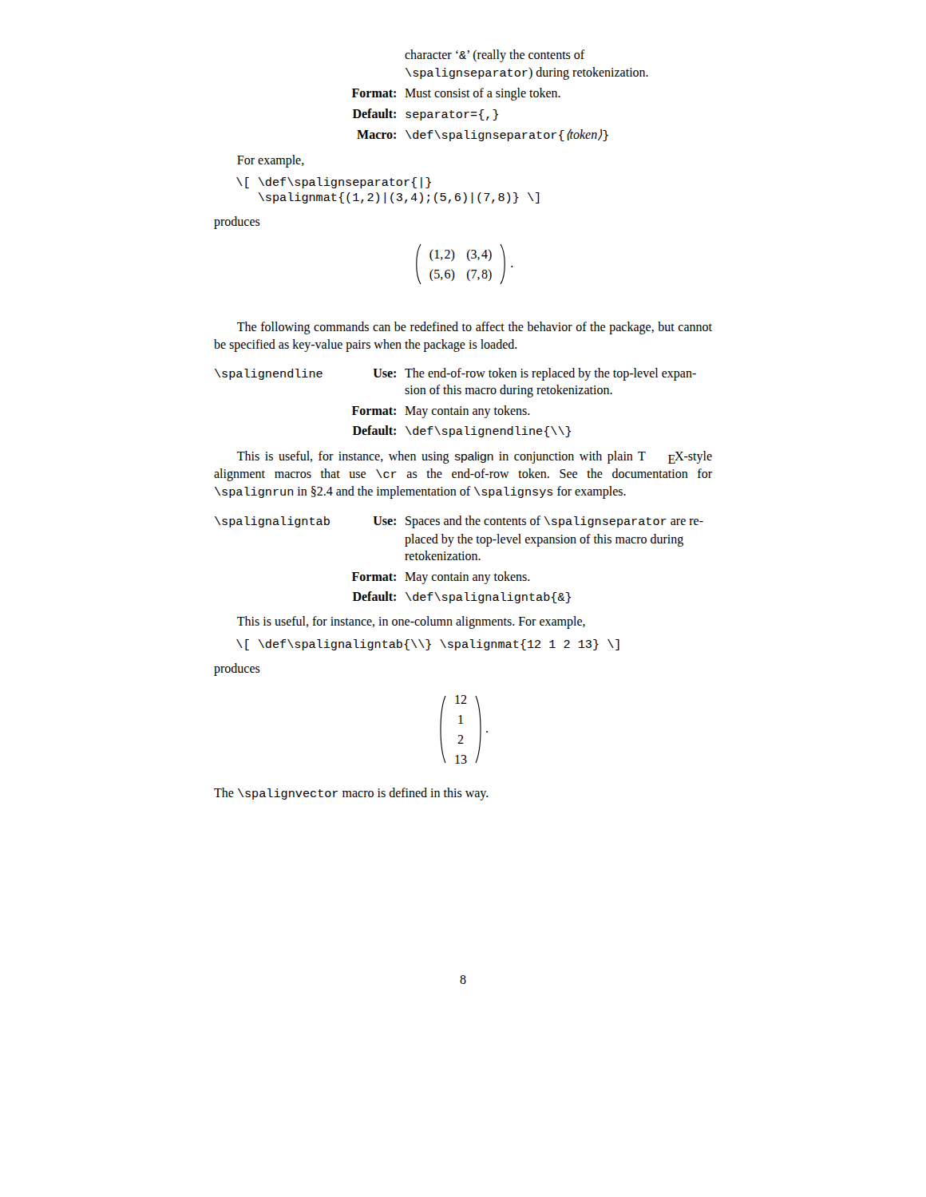character ‘&’ (really the contents of \spalignseparator) during retokenization.
Format:
Must consist of a single token.
Default:
separator={,}
Macro:
\def\spalignseparator{⟨token⟩}
For example,
\[ \def\spalignseparator{|}
   \spalignmat{(1,2)|(3,4);(5,6)|(7,8)} \]
produces
| (1, 2) | (3, 4) |
| (5, 6) | (7, 8) |
.
The following commands can be redefined to affect the behavior of the package, but cannot be specified as key-value pairs when the package is loaded.
\spalignendline
Use:
The end-of-row token is replaced by the top-level expansion of this macro during retokenization.
Format:
May contain any tokens.
Default:
\def\spalignendline{\\}
This is useful, for instance, when using spalign in conjunction with plain TEX-style alignment macros that use \cr as the end-of-row token. See the documentation for \spalignrun in §2.4 and the implementation of \spalignsys for examples.
\spalignaligntab
Use:
Spaces and the contents of \spalignseparator are replaced by the top-level expansion of this macro during retokenization.
Format:
May contain any tokens.
Default:
\def\spalignaligntab{&}
This is useful, for instance, in one-column alignments. For example,
\[ \def\spalignaligntab{\\} \spalignmat{12 1 2 13} \]
produces
| 12 |
| 1 |
| 2 |
| 13 |
.
The \spalignvector macro is defined in this way.
8